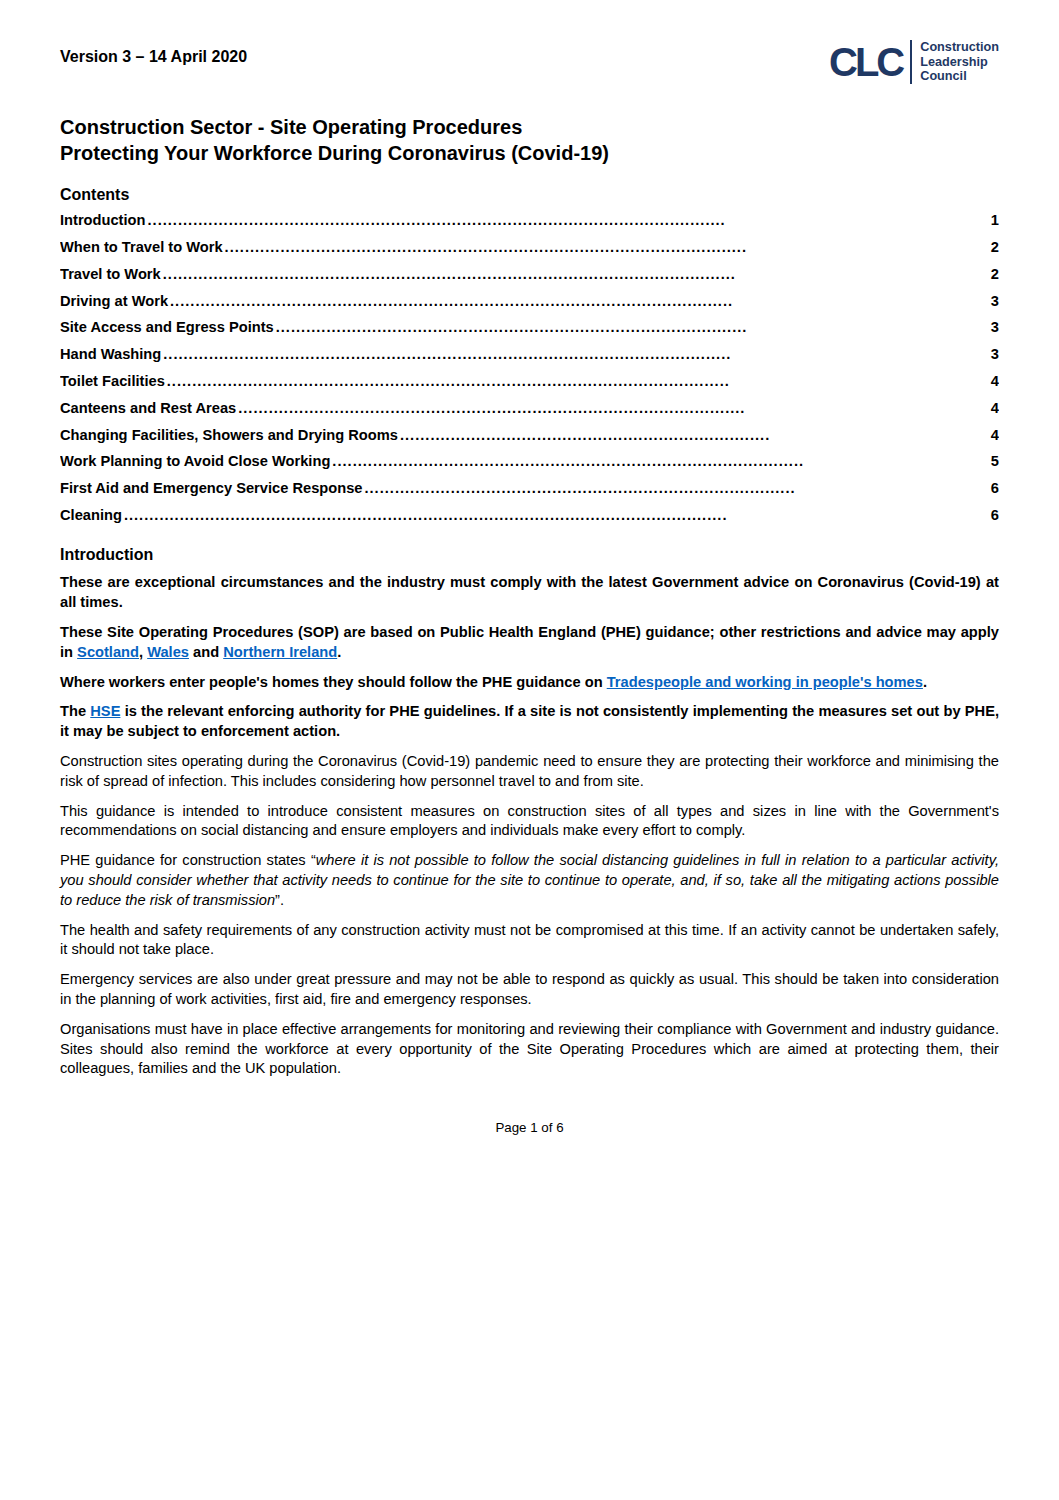Version 3 – 14 April 2020
CLC
Construction
Leadership
Council
Construction Sector - Site Operating Procedures Protecting Your Workforce During Coronavirus (Covid-19)
Contents
Introduction.................................................................................................................. 1
When to Travel to Work....................................................................................................... 2
Travel to Work................................................................................................................. 2
Driving at Work............................................................................................................... 3
Site Access and Egress Points............................................................................................. 3
Hand Washing................................................................................................................ 3
Toilet Facilities............................................................................................................... 4
Canteens and Rest Areas.................................................................................................... 4
Changing Facilities, Showers and Drying Rooms......................................................................... 4
Work Planning to Avoid Close Working............................................................................................. 5
First Aid and Emergency Service Response..................................................................................... 6
Cleaning....................................................................................................................... 6
Introduction
These are exceptional circumstances and the industry must comply with the latest Government advice on Coronavirus (Covid-19) at all times.
These Site Operating Procedures (SOP) are based on Public Health England (PHE) guidance; other restrictions and advice may apply in Scotland, Wales and Northern Ireland.
Where workers enter people's homes they should follow the PHE guidance on Tradespeople and working in people's homes.
The HSE is the relevant enforcing authority for PHE guidelines. If a site is not consistently implementing the measures set out by PHE, it may be subject to enforcement action.
Construction sites operating during the Coronavirus (Covid-19) pandemic need to ensure they are protecting their workforce and minimising the risk of spread of infection. This includes considering how personnel travel to and from site.
This guidance is intended to introduce consistent measures on construction sites of all types and sizes in line with the Government's recommendations on social distancing and ensure employers and individuals make every effort to comply.
PHE guidance for construction states “where it is not possible to follow the social distancing guidelines in full in relation to a particular activity, you should consider whether that activity needs to continue for the site to continue to operate, and, if so, take all the mitigating actions possible to reduce the risk of transmission”.
The health and safety requirements of any construction activity must not be compromised at this time. If an activity cannot be undertaken safely, it should not take place.
Emergency services are also under great pressure and may not be able to respond as quickly as usual. This should be taken into consideration in the planning of work activities, first aid, fire and emergency responses.
Organisations must have in place effective arrangements for monitoring and reviewing their compliance with Government and industry guidance. Sites should also remind the workforce at every opportunity of the Site Operating Procedures which are aimed at protecting them, their colleagues, families and the UK population.
Page 1 of 6